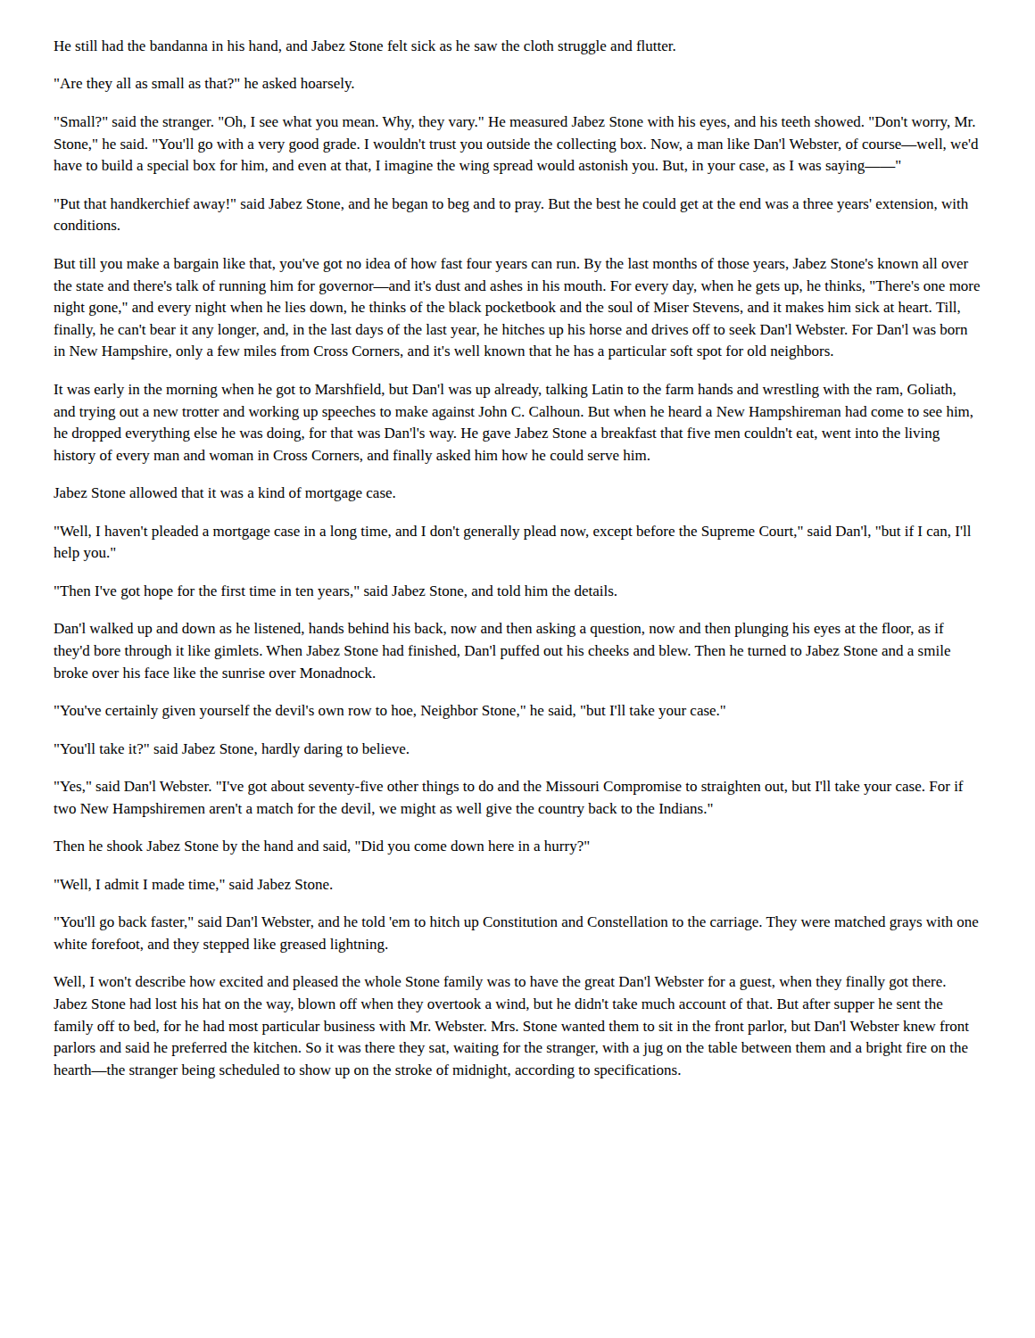He still had the bandanna in his hand, and Jabez Stone felt sick as he saw the cloth struggle and flutter.
"Are they all as small as that?" he asked hoarsely.
"Small?" said the stranger. "Oh, I see what you mean. Why, they vary." He measured Jabez Stone with his eyes, and his teeth showed. "Don't worry, Mr. Stone," he said. "You'll go with a very good grade. I wouldn't trust you outside the collecting box. Now, a man like Dan'l Webster, of course—well, we'd have to build a special box for him, and even at that, I imagine the wing spread would astonish you. But, in your case, as I was saying——"
"Put that handkerchief away!" said Jabez Stone, and he began to beg and to pray. But the best he could get at the end was a three years' extension, with conditions.
But till you make a bargain like that, you've got no idea of how fast four years can run. By the last months of those years, Jabez Stone's known all over the state and there's talk of running him for governor—and it's dust and ashes in his mouth. For every day, when he gets up, he thinks, "There's one more night gone," and every night when he lies down, he thinks of the black pocketbook and the soul of Miser Stevens, and it makes him sick at heart. Till, finally, he can't bear it any longer, and, in the last days of the last year, he hitches up his horse and drives off to seek Dan'l Webster. For Dan'l was born in New Hampshire, only a few miles from Cross Corners, and it's well known that he has a particular soft spot for old neighbors.
It was early in the morning when he got to Marshfield, but Dan'l was up already, talking Latin to the farm hands and wrestling with the ram, Goliath, and trying out a new trotter and working up speeches to make against John C. Calhoun. But when he heard a New Hampshireman had come to see him, he dropped everything else he was doing, for that was Dan'l's way. He gave Jabez Stone a breakfast that five men couldn't eat, went into the living history of every man and woman in Cross Corners, and finally asked him how he could serve him.
Jabez Stone allowed that it was a kind of mortgage case.
"Well, I haven't pleaded a mortgage case in a long time, and I don't generally plead now, except before the Supreme Court," said Dan'l, "but if I can, I'll help you."
"Then I've got hope for the first time in ten years," said Jabez Stone, and told him the details.
Dan'l walked up and down as he listened, hands behind his back, now and then asking a question, now and then plunging his eyes at the floor, as if they'd bore through it like gimlets. When Jabez Stone had finished, Dan'l puffed out his cheeks and blew. Then he turned to Jabez Stone and a smile broke over his face like the sunrise over Monadnock.
"You've certainly given yourself the devil's own row to hoe, Neighbor Stone," he said, "but I'll take your case."
"You'll take it?" said Jabez Stone, hardly daring to believe.
"Yes," said Dan'l Webster. "I've got about seventy-five other things to do and the Missouri Compromise to straighten out, but I'll take your case. For if two New Hampshiremen aren't a match for the devil, we might as well give the country back to the Indians."
Then he shook Jabez Stone by the hand and said, "Did you come down here in a hurry?"
"Well, I admit I made time," said Jabez Stone.
"You'll go back faster," said Dan'l Webster, and he told 'em to hitch up Constitution and Constellation to the carriage. They were matched grays with one white forefoot, and they stepped like greased lightning.
Well, I won't describe how excited and pleased the whole Stone family was to have the great Dan'l Webster for a guest, when they finally got there. Jabez Stone had lost his hat on the way, blown off when they overtook a wind, but he didn't take much account of that. But after supper he sent the family off to bed, for he had most particular business with Mr. Webster. Mrs. Stone wanted them to sit in the front parlor, but Dan'l Webster knew front parlors and said he preferred the kitchen. So it was there they sat, waiting for the stranger, with a jug on the table between them and a bright fire on the hearth—the stranger being scheduled to show up on the stroke of midnight, according to specifications.